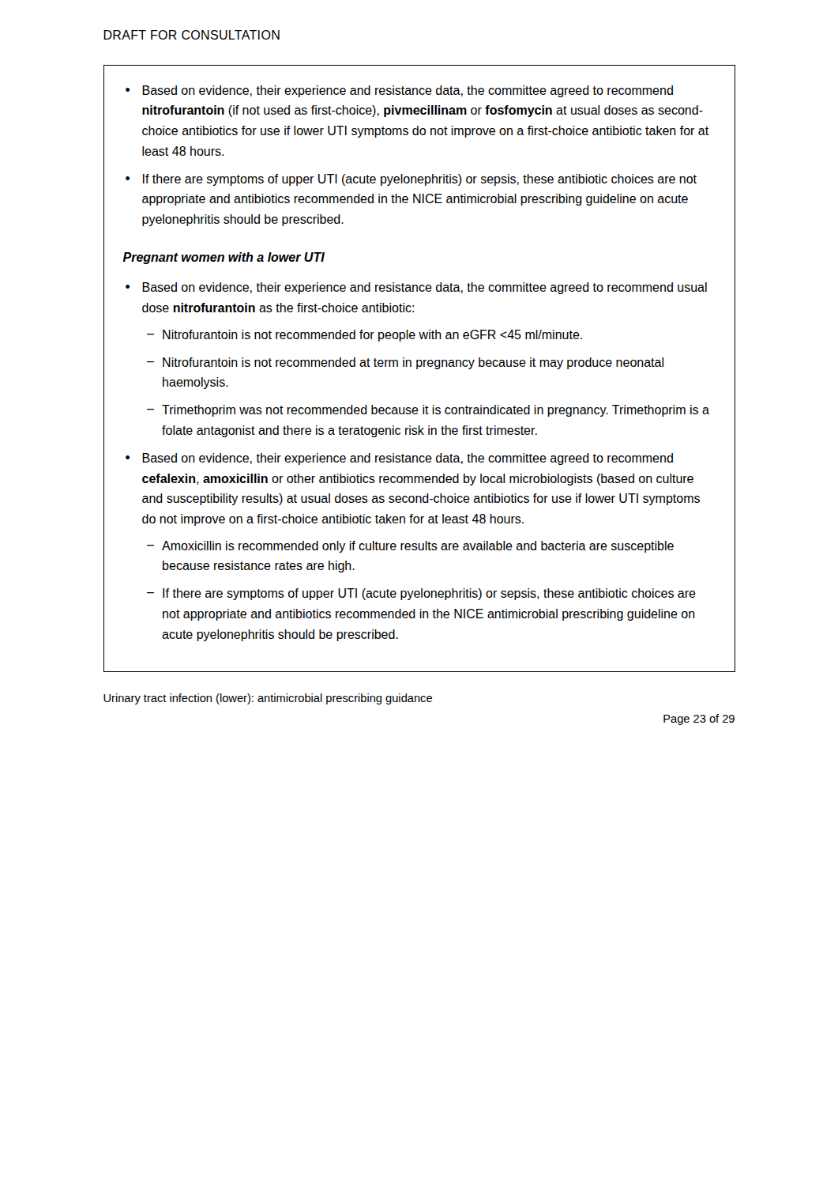DRAFT FOR CONSULTATION
Based on evidence, their experience and resistance data, the committee agreed to recommend nitrofurantoin (if not used as first-choice), pivmecillinam or fosfomycin at usual doses as second-choice antibiotics for use if lower UTI symptoms do not improve on a first-choice antibiotic taken for at least 48 hours.
If there are symptoms of upper UTI (acute pyelonephritis) or sepsis, these antibiotic choices are not appropriate and antibiotics recommended in the NICE antimicrobial prescribing guideline on acute pyelonephritis should be prescribed.
Pregnant women with a lower UTI
Based on evidence, their experience and resistance data, the committee agreed to recommend usual dose nitrofurantoin as the first-choice antibiotic:
Nitrofurantoin is not recommended for people with an eGFR <45 ml/minute.
Nitrofurantoin is not recommended at term in pregnancy because it may produce neonatal haemolysis.
Trimethoprim was not recommended because it is contraindicated in pregnancy. Trimethoprim is a folate antagonist and there is a teratogenic risk in the first trimester.
Based on evidence, their experience and resistance data, the committee agreed to recommend cefalexin, amoxicillin or other antibiotics recommended by local microbiologists (based on culture and susceptibility results) at usual doses as second-choice antibiotics for use if lower UTI symptoms do not improve on a first-choice antibiotic taken for at least 48 hours.
Amoxicillin is recommended only if culture results are available and bacteria are susceptible because resistance rates are high.
If there are symptoms of upper UTI (acute pyelonephritis) or sepsis, these antibiotic choices are not appropriate and antibiotics recommended in the NICE antimicrobial prescribing guideline on acute pyelonephritis should be prescribed.
Urinary tract infection (lower): antimicrobial prescribing guidance
Page 23 of 29